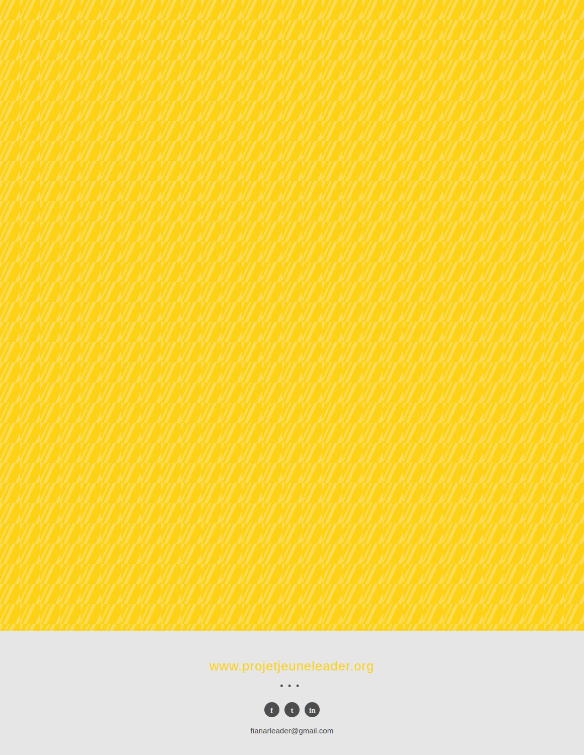www.projetjeuneleader.org
•••
f t in
fianarleader@gmail.com